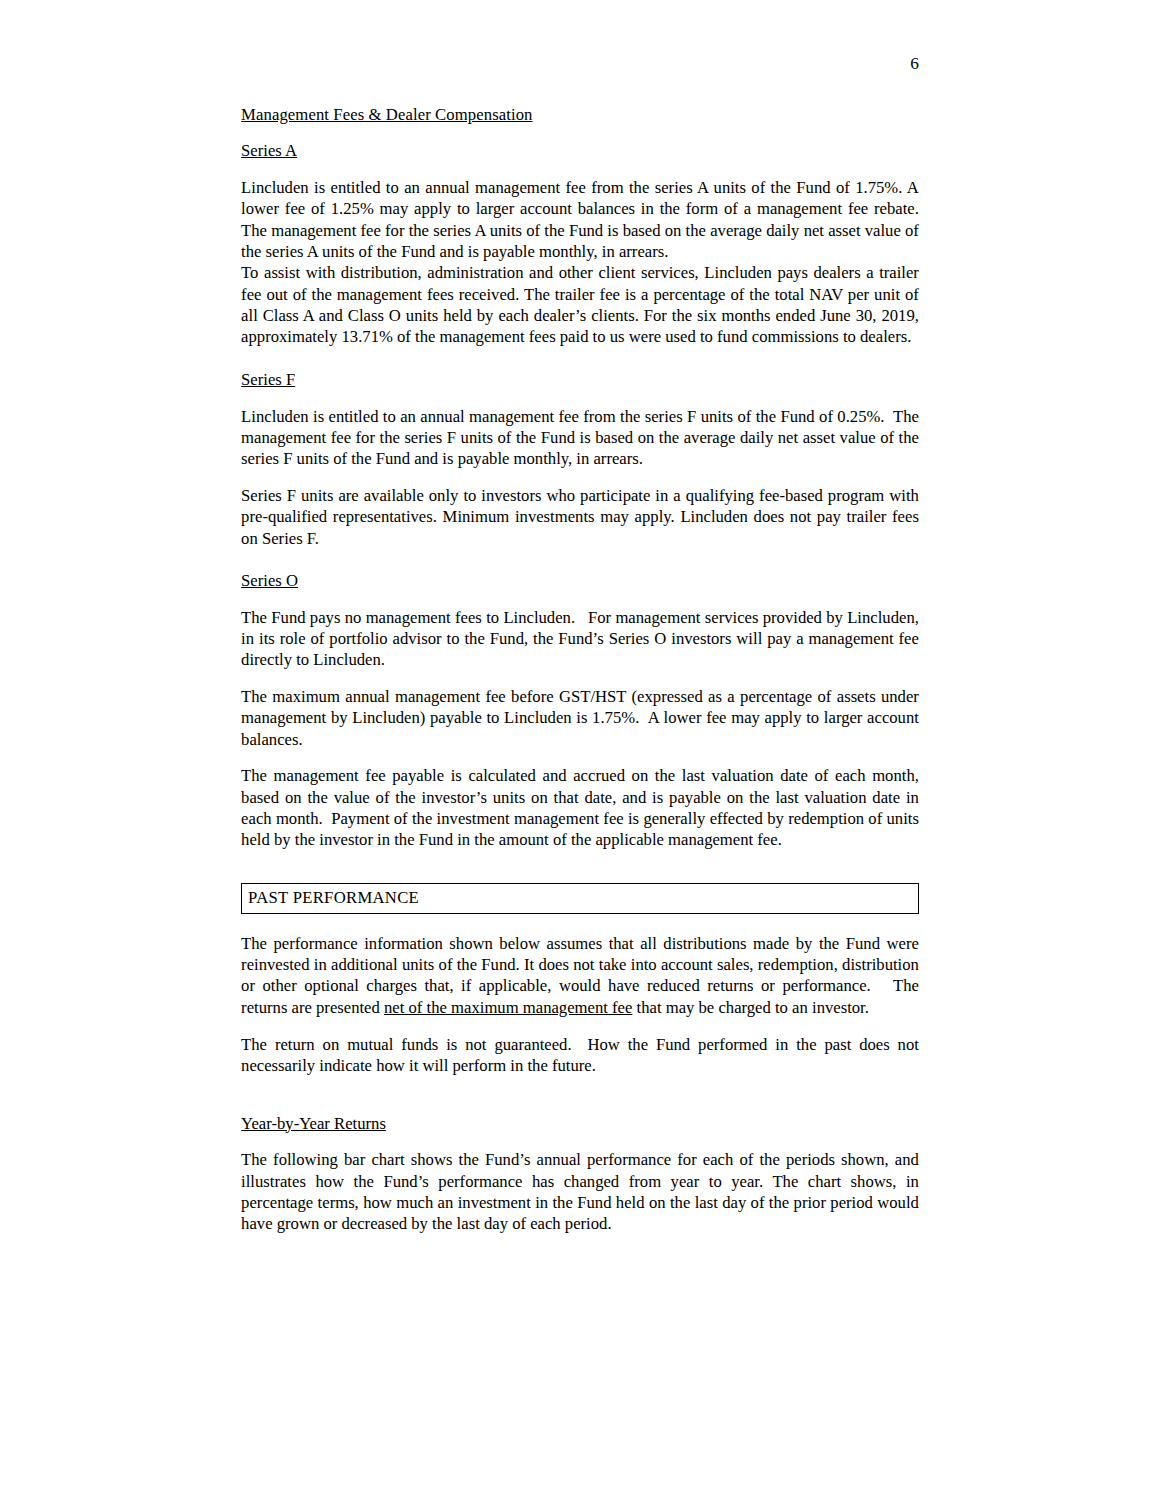6
Management Fees & Dealer Compensation
Series A
Lincluden is entitled to an annual management fee from the series A units of the Fund of 1.75%. A lower fee of 1.25% may apply to larger account balances in the form of a management fee rebate. The management fee for the series A units of the Fund is based on the average daily net asset value of the series A units of the Fund and is payable monthly, in arrears.
To assist with distribution, administration and other client services, Lincluden pays dealers a trailer fee out of the management fees received. The trailer fee is a percentage of the total NAV per unit of all Class A and Class O units held by each dealer’s clients. For the six months ended June 30, 2019, approximately 13.71% of the management fees paid to us were used to fund commissions to dealers.
Series F
Lincluden is entitled to an annual management fee from the series F units of the Fund of 0.25%. The management fee for the series F units of the Fund is based on the average daily net asset value of the series F units of the Fund and is payable monthly, in arrears.
Series F units are available only to investors who participate in a qualifying fee-based program with pre-qualified representatives. Minimum investments may apply. Lincluden does not pay trailer fees on Series F.
Series O
The Fund pays no management fees to Lincluden. For management services provided by Lincluden, in its role of portfolio advisor to the Fund, the Fund’s Series O investors will pay a management fee directly to Lincluden.
The maximum annual management fee before GST/HST (expressed as a percentage of assets under management by Lincluden) payable to Lincluden is 1.75%. A lower fee may apply to larger account balances.
The management fee payable is calculated and accrued on the last valuation date of each month, based on the value of the investor’s units on that date, and is payable on the last valuation date in each month. Payment of the investment management fee is generally effected by redemption of units held by the investor in the Fund in the amount of the applicable management fee.
PAST PERFORMANCE
The performance information shown below assumes that all distributions made by the Fund were reinvested in additional units of the Fund. It does not take into account sales, redemption, distribution or other optional charges that, if applicable, would have reduced returns or performance. The returns are presented net of the maximum management fee that may be charged to an investor.
The return on mutual funds is not guaranteed. How the Fund performed in the past does not necessarily indicate how it will perform in the future.
Year-by-Year Returns
The following bar chart shows the Fund’s annual performance for each of the periods shown, and illustrates how the Fund’s performance has changed from year to year. The chart shows, in percentage terms, how much an investment in the Fund held on the last day of the prior period would have grown or decreased by the last day of each period.